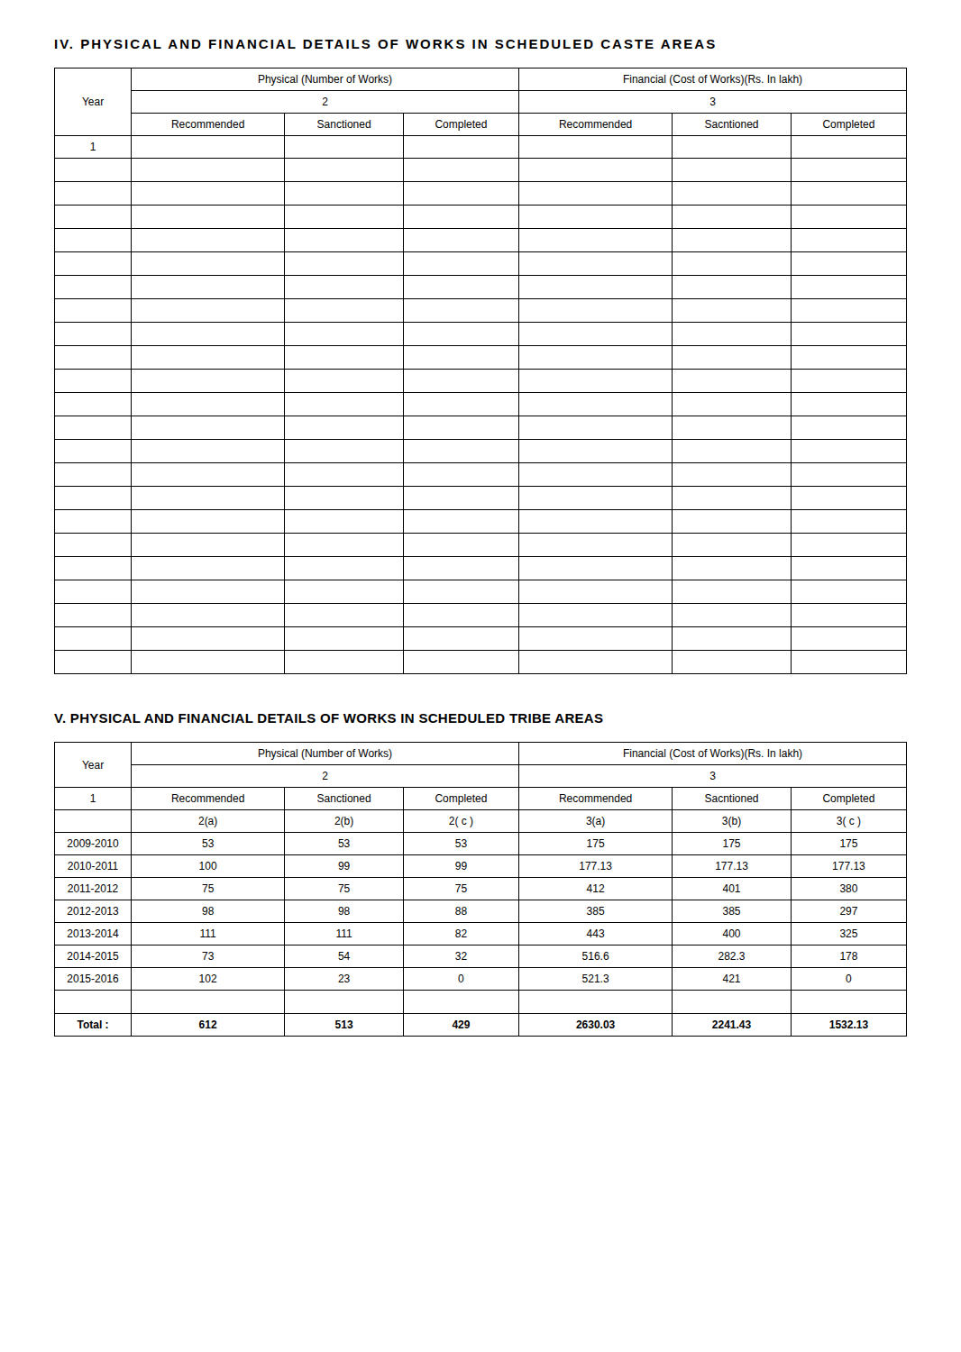IV. PHYSICAL AND FINANCIAL DETAILS OF WORKS IN SCHEDULED CASTE AREAS
| Year | Physical (Number of Works) | Financial (Cost of Works)(Rs. In lakh) |
| --- | --- | --- |
| 2 | 3 |
| Recommended | Sanctioned | Completed | Recommended | Sacntioned | Completed |
| 1 | | | | | | |
V. PHYSICAL AND FINANCIAL DETAILS OF WORKS IN SCHEDULED TRIBE AREAS
| Year | Physical (Number of Works) | Financial (Cost of Works)(Rs. In lakh) |
| --- | --- | --- |
| 2 | 3 |
| 1 | Recommended | Sanctioned | Completed | Recommended | Sacntioned | Completed |
| | 2(a) | 2(b) | 2( c ) | 3(a) | 3(b) | 3( c ) |
| 2009-2010 | 53 | 53 | 53 | 175 | 175 | 175 |
| 2010-2011 | 100 | 99 | 99 | 177.13 | 177.13 | 177.13 |
| 2011-2012 | 75 | 75 | 75 | 412 | 401 | 380 |
| 2012-2013 | 98 | 98 | 88 | 385 | 385 | 297 |
| 2013-2014 | 111 | 111 | 82 | 443 | 400 | 325 |
| 2014-2015 | 73 | 54 | 32 | 516.6 | 282.3 | 178 |
| 2015-2016 | 102 | 23 | 0 | 521.3 | 421 | 0 |
| Total : | 612 | 513 | 429 | 2630.03 | 2241.43 | 1532.13 |